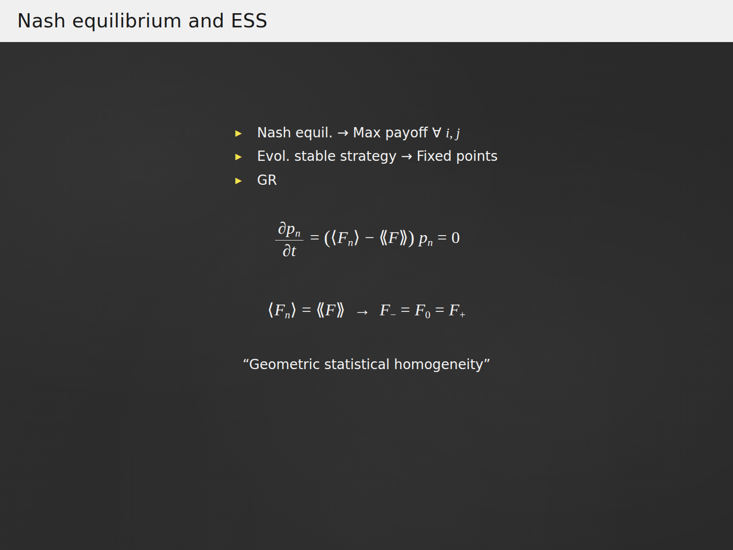Nash equilibrium and ESS
Nash equil. → Max payoff ∀ i, j
Evol. stable strategy → Fixed points
GR
∂pn ∂t = (⟨Fn⟩ − ⟪F⟫) pn = 0
⟨Fn⟩ = ⟪F⟫ → F− = F0 = F+
“Geometric statistical homogeneity”